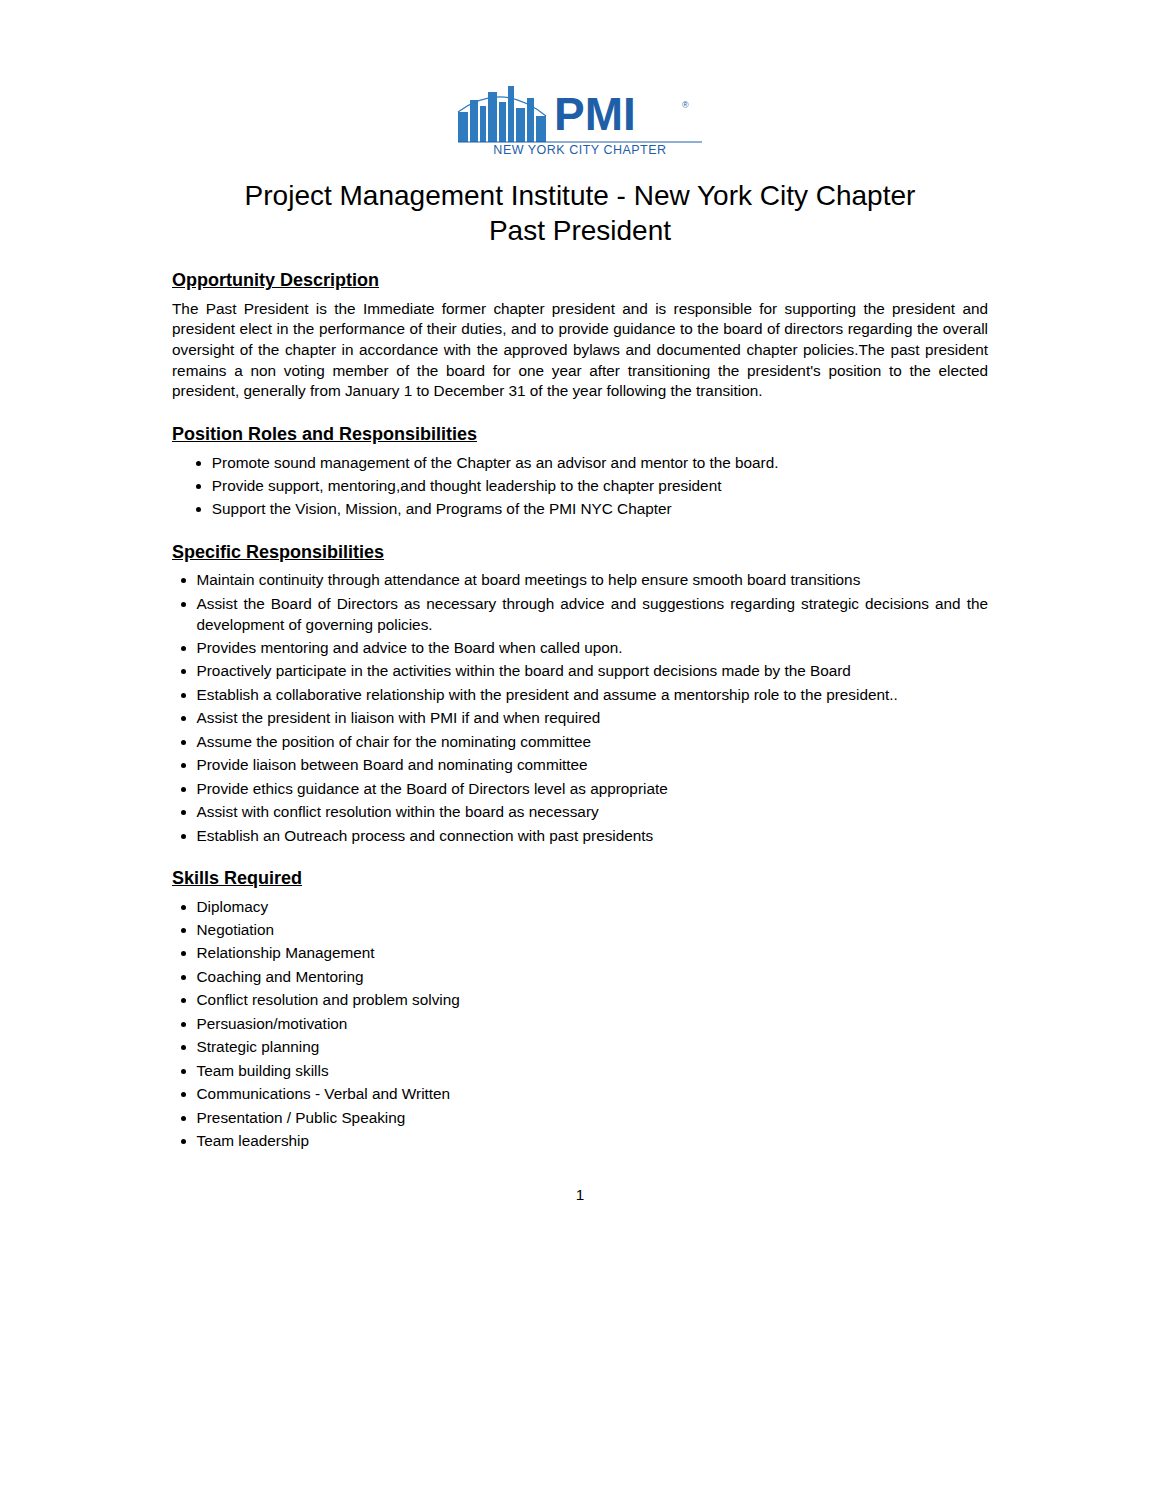PMI ® NEW YORK CITY CHAPTER
Project Management Institute - New York City Chapter
Past President
Opportunity Description
The Past President is the Immediate former chapter president and is responsible for supporting the president and president elect in the performance of their duties, and to provide guidance to the board of directors regarding the overall oversight of the chapter in accordance with the approved bylaws and documented chapter policies.The past president remains a non voting member of the board for one year after transitioning the president's position to the elected president, generally from January 1 to December 31 of the year following the transition.
Position Roles and Responsibilities
Promote sound management of the Chapter as an advisor and mentor to the board.
Provide support, mentoring,and thought leadership to the chapter president
Support the Vision, Mission, and Programs of the PMI NYC Chapter
Specific Responsibilities
Maintain continuity through attendance at board meetings to help ensure smooth board transitions
Assist the Board of Directors as necessary through advice and suggestions regarding strategic decisions and the development of governing policies.
Provides mentoring and advice to the Board when called upon.
Proactively participate in the activities within the board and support decisions made by the Board
Establish a collaborative relationship with the president and assume a mentorship role to the president..
Assist the president in liaison with PMI if and when required
Assume the position of chair for the nominating committee
Provide liaison between Board and nominating committee
Provide ethics guidance at the Board of Directors level as appropriate
Assist with conflict resolution within the board as necessary
Establish an Outreach process and connection with past presidents
Skills Required
Diplomacy
Negotiation
Relationship Management
Coaching and Mentoring
Conflict resolution and problem solving
Persuasion/motivation
Strategic planning
Team building skills
Communications - Verbal and Written
Presentation / Public Speaking
Team leadership
1